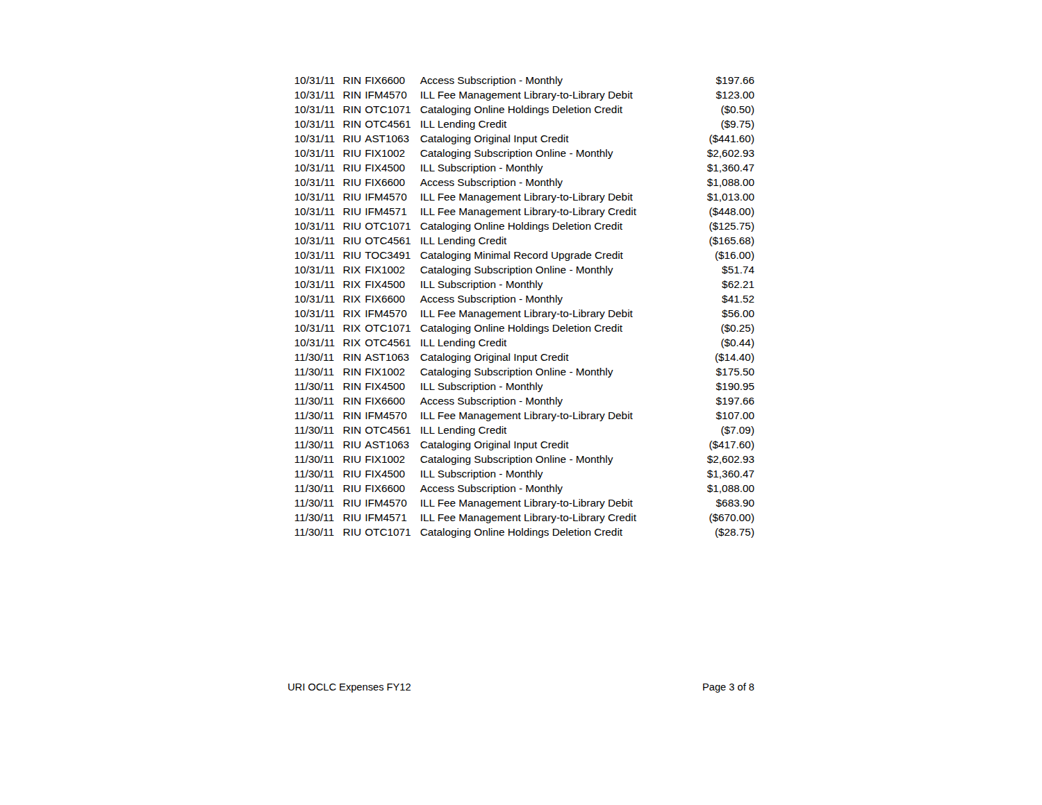| 10/31/11 | RIN | FIX6600 | Access Subscription - Monthly | $197.66 |
| 10/31/11 | RIN | IFM4570 | ILL Fee Management Library-to-Library Debit | $123.00 |
| 10/31/11 | RIN | OTC1071 | Cataloging Online Holdings Deletion Credit | ($0.50) |
| 10/31/11 | RIN | OTC4561 | ILL Lending Credit | ($9.75) |
| 10/31/11 | RIU | AST1063 | Cataloging Original Input Credit | ($441.60) |
| 10/31/11 | RIU | FIX1002 | Cataloging Subscription Online - Monthly | $2,602.93 |
| 10/31/11 | RIU | FIX4500 | ILL Subscription - Monthly | $1,360.47 |
| 10/31/11 | RIU | FIX6600 | Access Subscription - Monthly | $1,088.00 |
| 10/31/11 | RIU | IFM4570 | ILL Fee Management Library-to-Library Debit | $1,013.00 |
| 10/31/11 | RIU | IFM4571 | ILL Fee Management Library-to-Library Credit | ($448.00) |
| 10/31/11 | RIU | OTC1071 | Cataloging Online Holdings Deletion Credit | ($125.75) |
| 10/31/11 | RIU | OTC4561 | ILL Lending Credit | ($165.68) |
| 10/31/11 | RIU | TOC3491 | Cataloging Minimal Record Upgrade Credit | ($16.00) |
| 10/31/11 | RIX | FIX1002 | Cataloging Subscription Online - Monthly | $51.74 |
| 10/31/11 | RIX | FIX4500 | ILL Subscription - Monthly | $62.21 |
| 10/31/11 | RIX | FIX6600 | Access Subscription - Monthly | $41.52 |
| 10/31/11 | RIX | IFM4570 | ILL Fee Management Library-to-Library Debit | $56.00 |
| 10/31/11 | RIX | OTC1071 | Cataloging Online Holdings Deletion Credit | ($0.25) |
| 10/31/11 | RIX | OTC4561 | ILL Lending Credit | ($0.44) |
| 11/30/11 | RIN | AST1063 | Cataloging Original Input Credit | ($14.40) |
| 11/30/11 | RIN | FIX1002 | Cataloging Subscription Online - Monthly | $175.50 |
| 11/30/11 | RIN | FIX4500 | ILL Subscription - Monthly | $190.95 |
| 11/30/11 | RIN | FIX6600 | Access Subscription - Monthly | $197.66 |
| 11/30/11 | RIN | IFM4570 | ILL Fee Management Library-to-Library Debit | $107.00 |
| 11/30/11 | RIN | OTC4561 | ILL Lending Credit | ($7.09) |
| 11/30/11 | RIU | AST1063 | Cataloging Original Input Credit | ($417.60) |
| 11/30/11 | RIU | FIX1002 | Cataloging Subscription Online - Monthly | $2,602.93 |
| 11/30/11 | RIU | FIX4500 | ILL Subscription - Monthly | $1,360.47 |
| 11/30/11 | RIU | FIX6600 | Access Subscription - Monthly | $1,088.00 |
| 11/30/11 | RIU | IFM4570 | ILL Fee Management Library-to-Library Debit | $683.90 |
| 11/30/11 | RIU | IFM4571 | ILL Fee Management Library-to-Library Credit | ($670.00) |
| 11/30/11 | RIU | OTC1071 | Cataloging Online Holdings Deletion Credit | ($28.75) |
URI OCLC Expenses FY12 Page 3 of 8